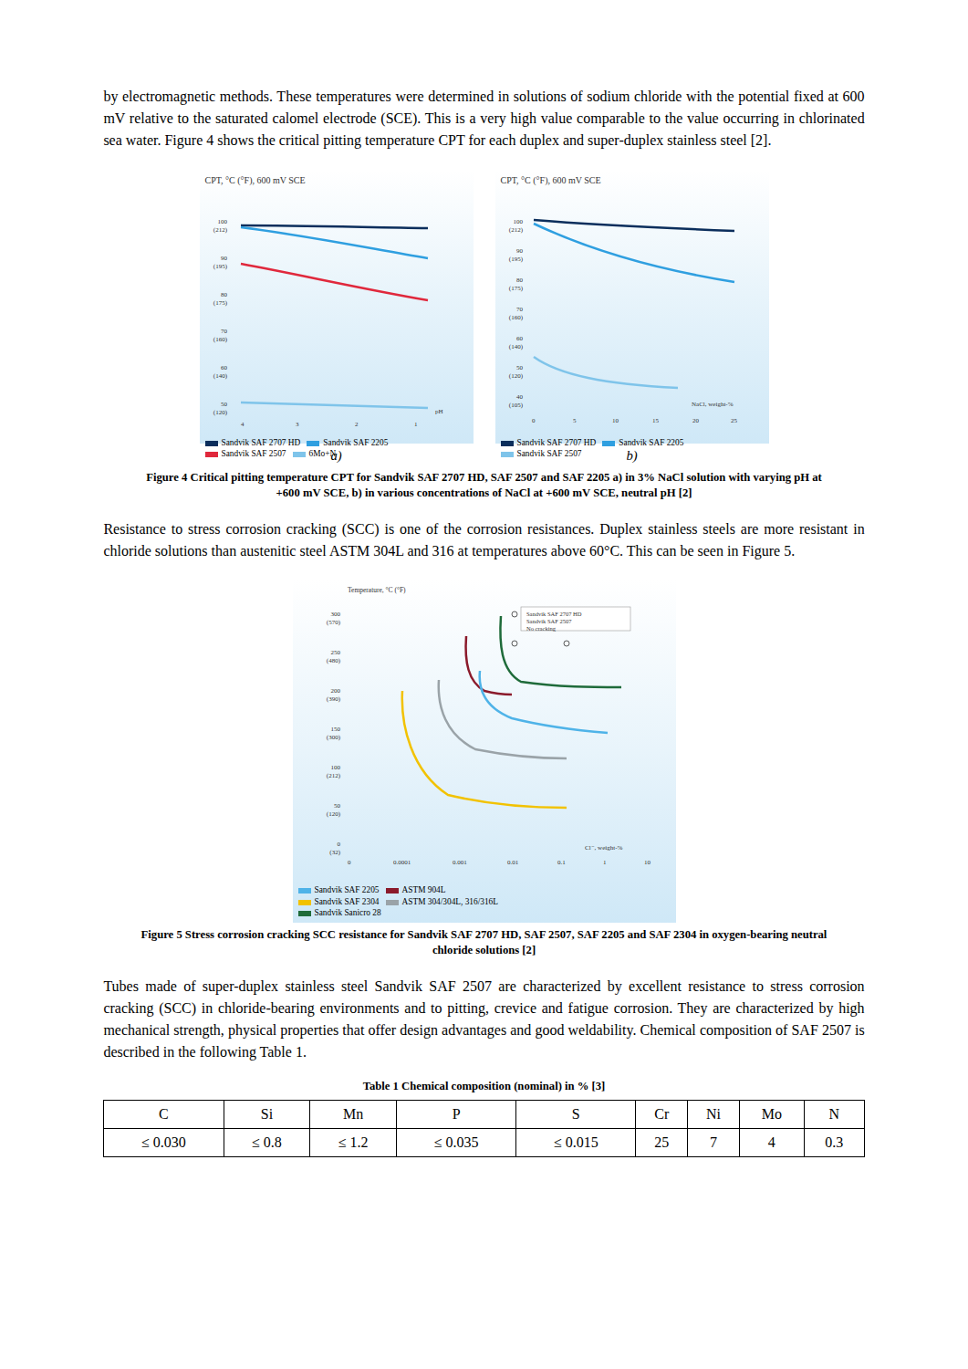by electromagnetic methods. These temperatures were determined in solutions of sodium chloride with the potential fixed at 600 mV relative to the saturated calomel electrode (SCE). This is a very high value comparable to the value occurring in chlorinated sea water. Figure 4 shows the critical pitting temperature CPT for each duplex and super-duplex stainless steel [2].
CPT, °C (°F), 600 mV SCE
100 (212) 90 (195) 80 (175) 70 (160) 60 (140) 50 (120) 4 3 2 1 pH
Sandvik SAF 2707 HD Sandvik SAF 2205
Sandvik SAF 2507 6Mo+N
a)
CPT, °C (°F), 600 mV SCE
100 (212) 90 (195) 80 (175) 70 (160) 60 (140) 50 (120) 40 (105) 0 5 10 15 20 25 NaCl, weight-%
Sandvik SAF 2707 HD Sandvik SAF 2205
Sandvik SAF 2507
b)
Figure 4 Critical pitting temperature CPT for Sandvik SAF 2707 HD, SAF 2507 and SAF 2205 a) in 3% NaCl solution with varying pH at +600 mV SCE, b) in various concentrations of NaCl at +600 mV SCE, neutral pH [2]
Resistance to stress corrosion cracking (SCC) is one of the corrosion resistances. Duplex stainless steels are more resistant in chloride solutions than austenitic steel ASTM 304L and 316 at temperatures above 60°C. This can be seen in Figure 5.
Temperature, °C (°F) 300 (570) 250 (480) 200 (390) 150 (300) 100 (212) 50 (120) 0 (32) 0 0.0001 0.001 0.01 0.1 1 10 Cl⁻, weight-% Sandvik SAF 2707 HD Sandvik SAF 2507 No cracking
Sandvik SAF 2205 ASTM 904L
Sandvik SAF 2304 ASTM 304/304L, 316/316L
Sandvik Sanicro 28
Figure 5 Stress corrosion cracking SCC resistance for Sandvik SAF 2707 HD, SAF 2507, SAF 2205 and SAF 2304 in oxygen-bearing neutral chloride solutions [2]
Tubes made of super-duplex stainless steel Sandvik SAF 2507 are characterized by excellent resistance to stress corrosion cracking (SCC) in chloride-bearing environments and to pitting, crevice and fatigue corrosion. They are characterized by high mechanical strength, physical properties that offer design advantages and good weldability. Chemical composition of SAF 2507 is described in the following Table 1.
Table 1 Chemical composition (nominal) in % [3]
| C | Si | Mn | P | S | Cr | Ni | Mo | N |
| --- | --- | --- | --- | --- | --- | --- | --- | --- |
| ≤ 0.030 | ≤ 0.8 | ≤ 1.2 | ≤ 0.035 | ≤ 0.015 | 25 | 7 | 4 | 0.3 |